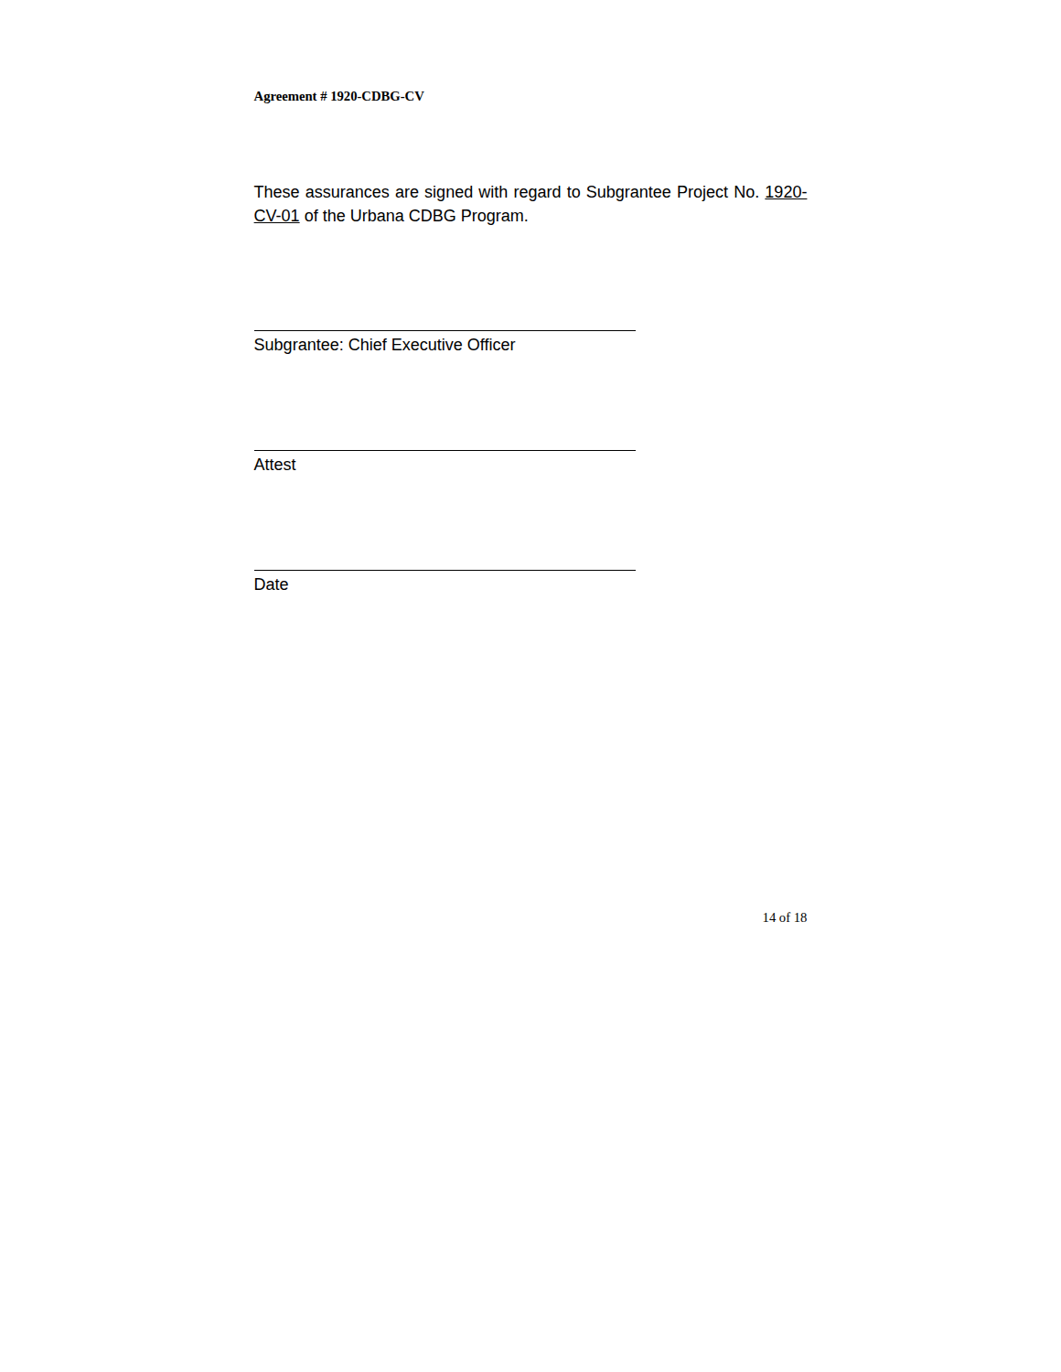Agreement # 1920-CDBG-CV
These assurances are signed with regard to Subgrantee Project No. 1920-CV-01 of the Urbana CDBG Program.
Subgrantee: Chief Executive Officer
Attest
Date
14 of 18